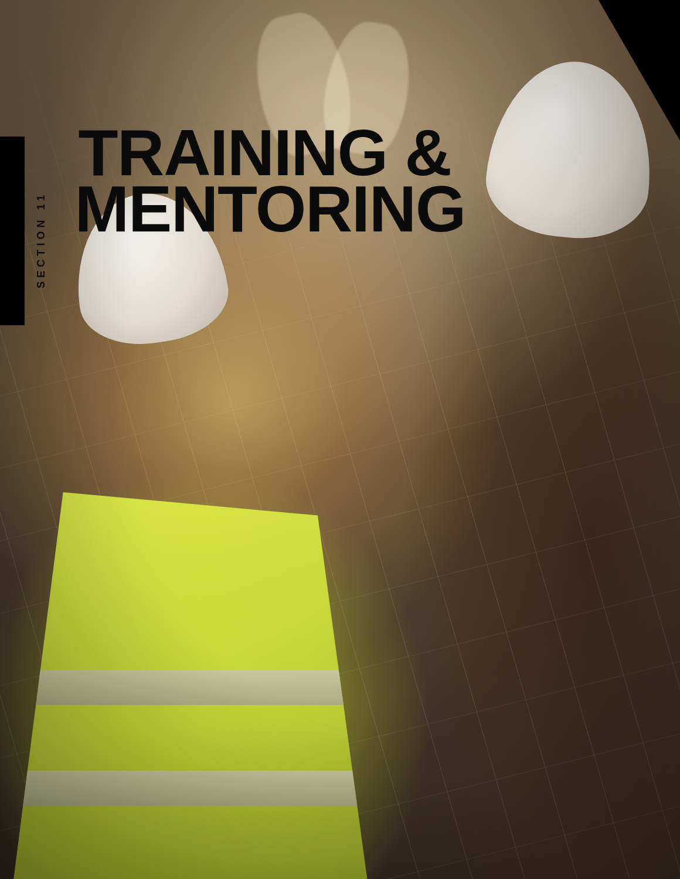Section 11
Training &Mentoring